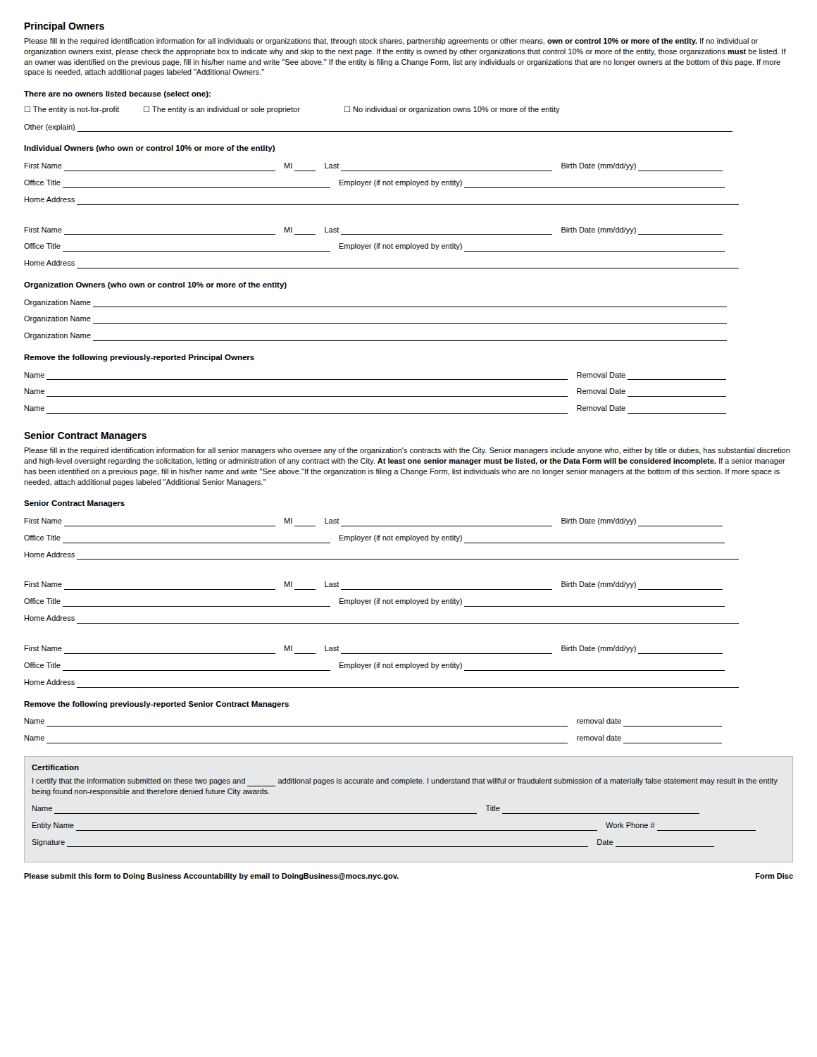Principal Owners
Please fill in the required identification information for all individuals or organizations that, through stock shares, partnership agreements or other means, own or control 10% or more of the entity. If no individual or organization owners exist, please check the appropriate box to indicate why and skip to the next page. If the entity is owned by other organizations that control 10% or more of the entity, those organizations must be listed. If an owner was identified on the previous page, fill in his/her name and write "See above." If the entity is filing a Change Form, list any individuals or organizations that are no longer owners at the bottom of this page. If more space is needed, attach additional pages labeled "Additional Owners."
There are no owners listed because (select one):
☐ The entity is not-for-profit ☐ The entity is an individual or sole proprietor ☐ No individual or organization owns 10% or more of the entity
Other (explain)
Individual Owners (who own or control 10% or more of the entity)
First Name MI Last Birth Date (mm/dd/yy)
Office Title Employer (if not employed by entity)
Home Address
First Name MI Last Birth Date (mm/dd/yy)
Office Title Employer (if not employed by entity)
Home Address
Organization Owners (who own or control 10% or more of the entity)
Organization Name
Organization Name
Organization Name
Remove the following previously-reported Principal Owners
Name Removal Date
Name Removal Date
Name Removal Date
Senior Contract Managers
Please fill in the required identification information for all senior managers who oversee any of the organization's contracts with the City. Senior managers include anyone who, either by title or duties, has substantial discretion and high-level oversight regarding the solicitation, letting or administration of any contract with the City. At least one senior manager must be listed, or the Data Form will be considered incomplete. If a senior manager has been identified on a previous page, fill in his/her name and write "See above."If the organization is filing a Change Form, list individuals who are no longer senior managers at the bottom of this section. If more space is needed, attach additional pages labeled "Additional Senior Managers."
Senior Contract Managers
First Name MI Last Birth Date (mm/dd/yy)
Office Title Employer (if not employed by entity)
Home Address
First Name MI Last Birth Date (mm/dd/yy)
Office Title Employer (if not employed by entity)
Home Address
First Name MI Last Birth Date (mm/dd/yy)
Office Title Employer (if not employed by entity)
Home Address
Remove the following previously-reported Senior Contract Managers
Name removal date
Name removal date
Certification
I certify that the information submitted on these two pages and additional pages is accurate and complete. I understand that willful or fraudulent submission of a materially false statement may result in the entity being found non-responsible and therefore denied future City awards.
Name Title
Entity Name Work Phone #
Signature Date
Please submit this form to Doing Business Accountability by email to DoingBusiness@mocs.nyc.gov. Form Disc